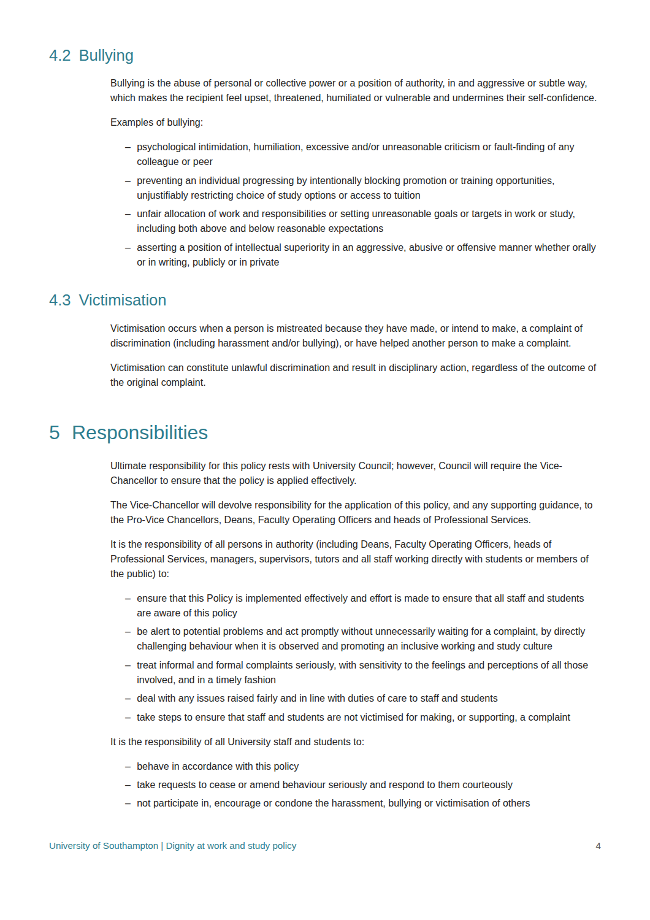4.2 Bullying
Bullying is the abuse of personal or collective power or a position of authority, in and aggressive or subtle way, which makes the recipient feel upset, threatened, humiliated or vulnerable and undermines their self-confidence.
Examples of bullying:
psychological intimidation, humiliation, excessive and/or unreasonable criticism or fault-finding of any colleague or peer
preventing an individual progressing by intentionally blocking promotion or training opportunities, unjustifiably restricting choice of study options or access to tuition
unfair allocation of work and responsibilities or setting unreasonable goals or targets in work or study, including both above and below reasonable expectations
asserting a position of intellectual superiority in an aggressive, abusive or offensive manner whether orally or in writing, publicly or in private
4.3 Victimisation
Victimisation occurs when a person is mistreated because they have made, or intend to make, a complaint of discrimination (including harassment and/or bullying), or have helped another person to make a complaint.
Victimisation can constitute unlawful discrimination and result in disciplinary action, regardless of the outcome of the original complaint.
5 Responsibilities
Ultimate responsibility for this policy rests with University Council; however, Council will require the Vice-Chancellor to ensure that the policy is applied effectively.
The Vice-Chancellor will devolve responsibility for the application of this policy, and any supporting guidance, to the Pro-Vice Chancellors, Deans, Faculty Operating Officers and heads of Professional Services.
It is the responsibility of all persons in authority (including Deans, Faculty Operating Officers, heads of Professional Services, managers, supervisors, tutors and all staff working directly with students or members of the public) to:
ensure that this Policy is implemented effectively and effort is made to ensure that all staff and students are aware of this policy
be alert to potential problems and act promptly without unnecessarily waiting for a complaint, by directly challenging behaviour when it is observed and promoting an inclusive working and study culture
treat informal and formal complaints seriously, with sensitivity to the feelings and perceptions of all those involved, and in a timely fashion
deal with any issues raised fairly and in line with duties of care to staff and students
take steps to ensure that staff and students are not victimised for making, or supporting, a complaint
It is the responsibility of all University staff and students to:
behave in accordance with this policy
take requests to cease or amend behaviour seriously and respond to them courteously
not participate in, encourage or condone the harassment, bullying or victimisation of others
University of Southampton | Dignity at work and study policy 4